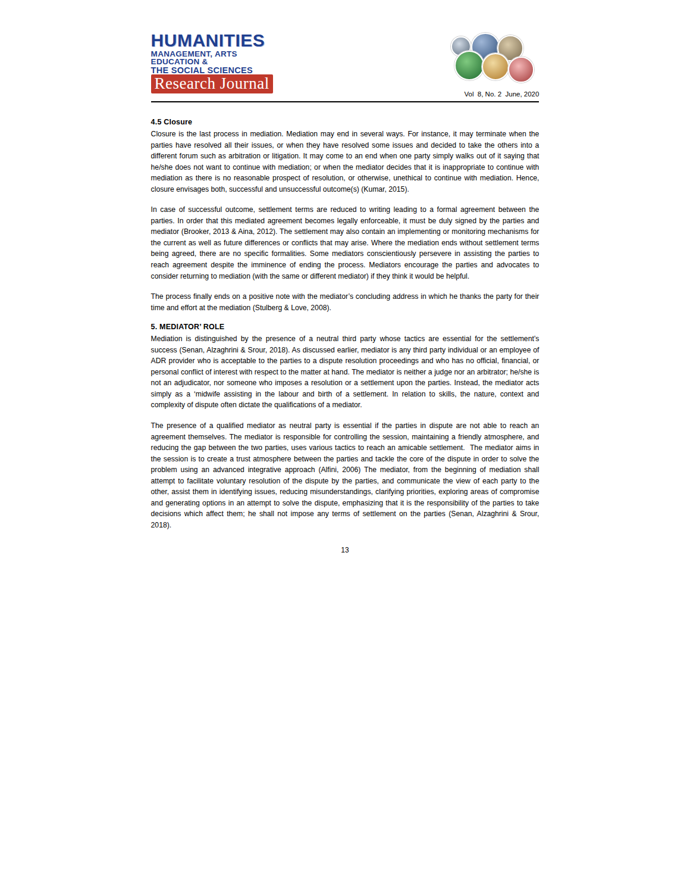HUMANITIES
MANAGEMENT, ARTS
EDUCATION &
THE SOCIAL SCIENCES
Research Journal
Vol 8, No. 2 June, 2020
4.5 Closure
Closure is the last process in mediation. Mediation may end in several ways. For instance, it may terminate when the parties have resolved all their issues, or when they have resolved some issues and decided to take the others into a different forum such as arbitration or litigation. It may come to an end when one party simply walks out of it saying that he/she does not want to continue with mediation; or when the mediator decides that it is inappropriate to continue with mediation as there is no reasonable prospect of resolution, or otherwise, unethical to continue with mediation. Hence, closure envisages both, successful and unsuccessful outcome(s) (Kumar, 2015).
In case of successful outcome, settlement terms are reduced to writing leading to a formal agreement between the parties. In order that this mediated agreement becomes legally enforceable, it must be duly signed by the parties and mediator (Brooker, 2013 & Aina, 2012). The settlement may also contain an implementing or monitoring mechanisms for the current as well as future differences or conflicts that may arise. Where the mediation ends without settlement terms being agreed, there are no specific formalities. Some mediators conscientiously persevere in assisting the parties to reach agreement despite the imminence of ending the process. Mediators encourage the parties and advocates to consider returning to mediation (with the same or different mediator) if they think it would be helpful.
The process finally ends on a positive note with the mediator’s concluding address in which he thanks the party for their time and effort at the mediation (Stulberg & Love, 2008).
5. MEDIATOR’ ROLE
Mediation is distinguished by the presence of a neutral third party whose tactics are essential for the settlement’s success (Senan, Alzaghrini & Srour, 2018). As discussed earlier, mediator is any third party individual or an employee of ADR provider who is acceptable to the parties to a dispute resolution proceedings and who has no official, financial, or personal conflict of interest with respect to the matter at hand. The mediator is neither a judge nor an arbitrator; he/she is not an adjudicator, nor someone who imposes a resolution or a settlement upon the parties. Instead, the mediator acts simply as a ‘midwife assisting in the labour and birth of a settlement. In relation to skills, the nature, context and complexity of dispute often dictate the qualifications of a mediator.
The presence of a qualified mediator as neutral party is essential if the parties in dispute are not able to reach an agreement themselves. The mediator is responsible for controlling the session, maintaining a friendly atmosphere, and reducing the gap between the two parties, uses various tactics to reach an amicable settlement. The mediator aims in the session is to create a trust atmosphere between the parties and tackle the core of the dispute in order to solve the problem using an advanced integrative approach (Alfini, 2006) The mediator, from the beginning of mediation shall attempt to facilitate voluntary resolution of the dispute by the parties, and communicate the view of each party to the other, assist them in identifying issues, reducing misunderstandings, clarifying priorities, exploring areas of compromise and generating options in an attempt to solve the dispute, emphasizing that it is the responsibility of the parties to take decisions which affect them; he shall not impose any terms of settlement on the parties (Senan, Alzaghrini & Srour, 2018).
13